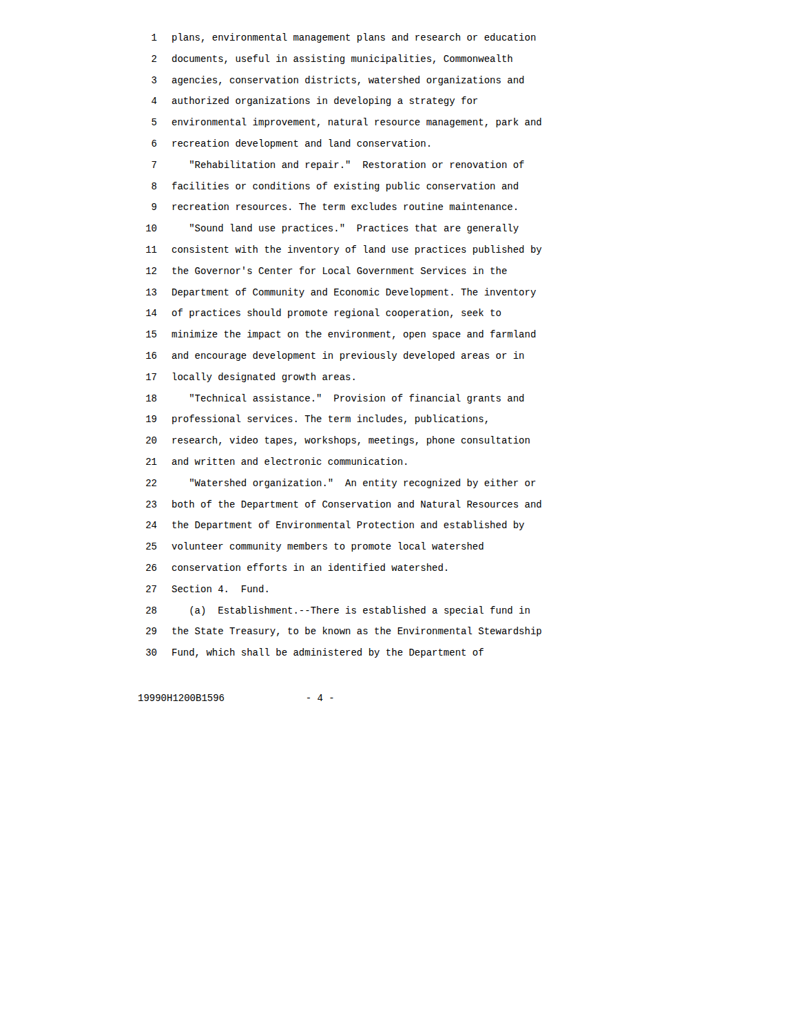plans, environmental management plans and research or education
documents, useful in assisting municipalities, Commonwealth
agencies, conservation districts, watershed organizations and
authorized organizations in developing a strategy for
environmental improvement, natural resource management, park and
recreation development and land conservation.
"Rehabilitation and repair." Restoration or renovation of
facilities or conditions of existing public conservation and
recreation resources. The term excludes routine maintenance.
"Sound land use practices." Practices that are generally
consistent with the inventory of land use practices published by
the Governor's Center for Local Government Services in the
Department of Community and Economic Development. The inventory
of practices should promote regional cooperation, seek to
minimize the impact on the environment, open space and farmland
and encourage development in previously developed areas or in
locally designated growth areas.
"Technical assistance." Provision of financial grants and
professional services. The term includes, publications,
research, video tapes, workshops, meetings, phone consultation
and written and electronic communication.
"Watershed organization." An entity recognized by either or
both of the Department of Conservation and Natural Resources and
the Department of Environmental Protection and established by
volunteer community members to promote local watershed
conservation efforts in an identified watershed.
Section 4. Fund.
(a) Establishment.--There is established a special fund in
the State Treasury, to be known as the Environmental Stewardship
Fund, which shall be administered by the Department of
19990H1200B1596 - 4 -